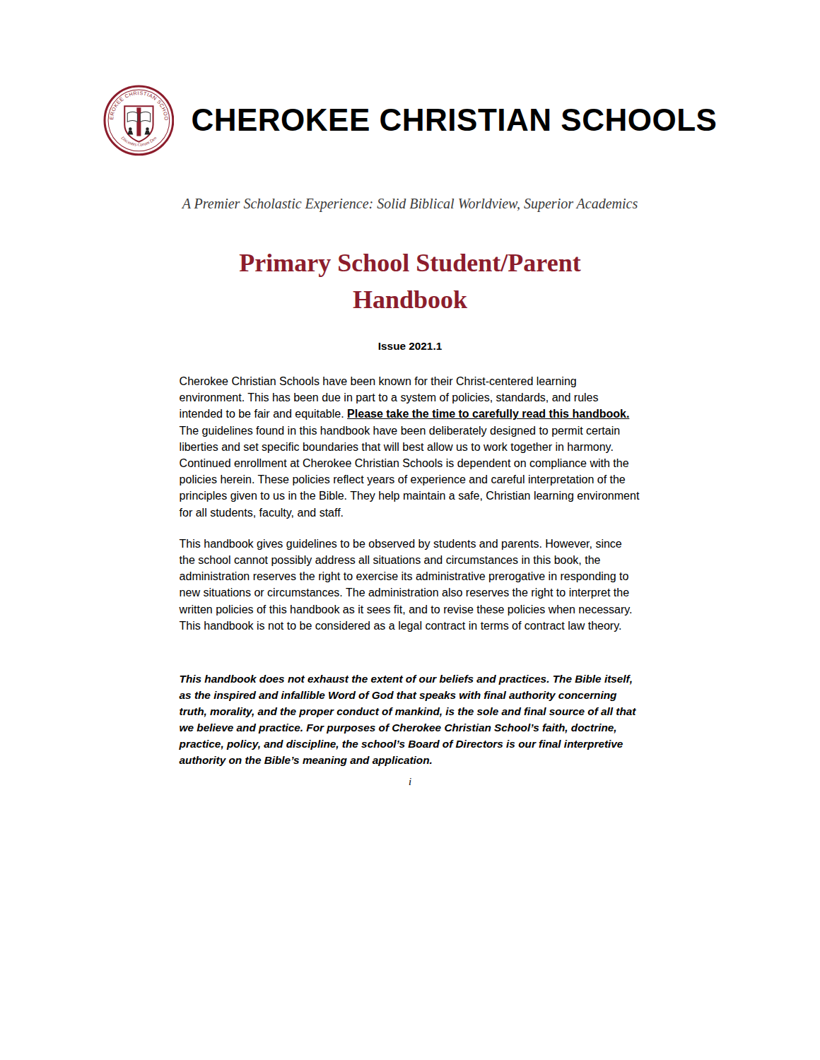CHEROKEE CHRISTIAN SCHOOLS Discentes Coram Deo
CHEROKEE CHRISTIAN SCHOOLS
A Premier Scholastic Experience: Solid Biblical Worldview, Superior Academics
Primary School Student/Parent Handbook
Issue 2021.1
Cherokee Christian Schools have been known for their Christ-centered learning environment. This has been due in part to a system of policies, standards, and rules intended to be fair and equitable. Please take the time to carefully read this handbook. The guidelines found in this handbook have been deliberately designed to permit certain liberties and set specific boundaries that will best allow us to work together in harmony. Continued enrollment at Cherokee Christian Schools is dependent on compliance with the policies herein. These policies reflect years of experience and careful interpretation of the principles given to us in the Bible. They help maintain a safe, Christian learning environment for all students, faculty, and staff.
This handbook gives guidelines to be observed by students and parents. However, since the school cannot possibly address all situations and circumstances in this book, the administration reserves the right to exercise its administrative prerogative in responding to new situations or circumstances. The administration also reserves the right to interpret the written policies of this handbook as it sees fit, and to revise these policies when necessary. This handbook is not to be considered as a legal contract in terms of contract law theory.
This handbook does not exhaust the extent of our beliefs and practices. The Bible itself, as the inspired and infallible Word of God that speaks with final authority concerning truth, morality, and the proper conduct of mankind, is the sole and final source of all that we believe and practice. For purposes of Cherokee Christian School’s faith, doctrine, practice, policy, and discipline, the school’s Board of Directors is our final interpretive authority on the Bible’s meaning and application.
i